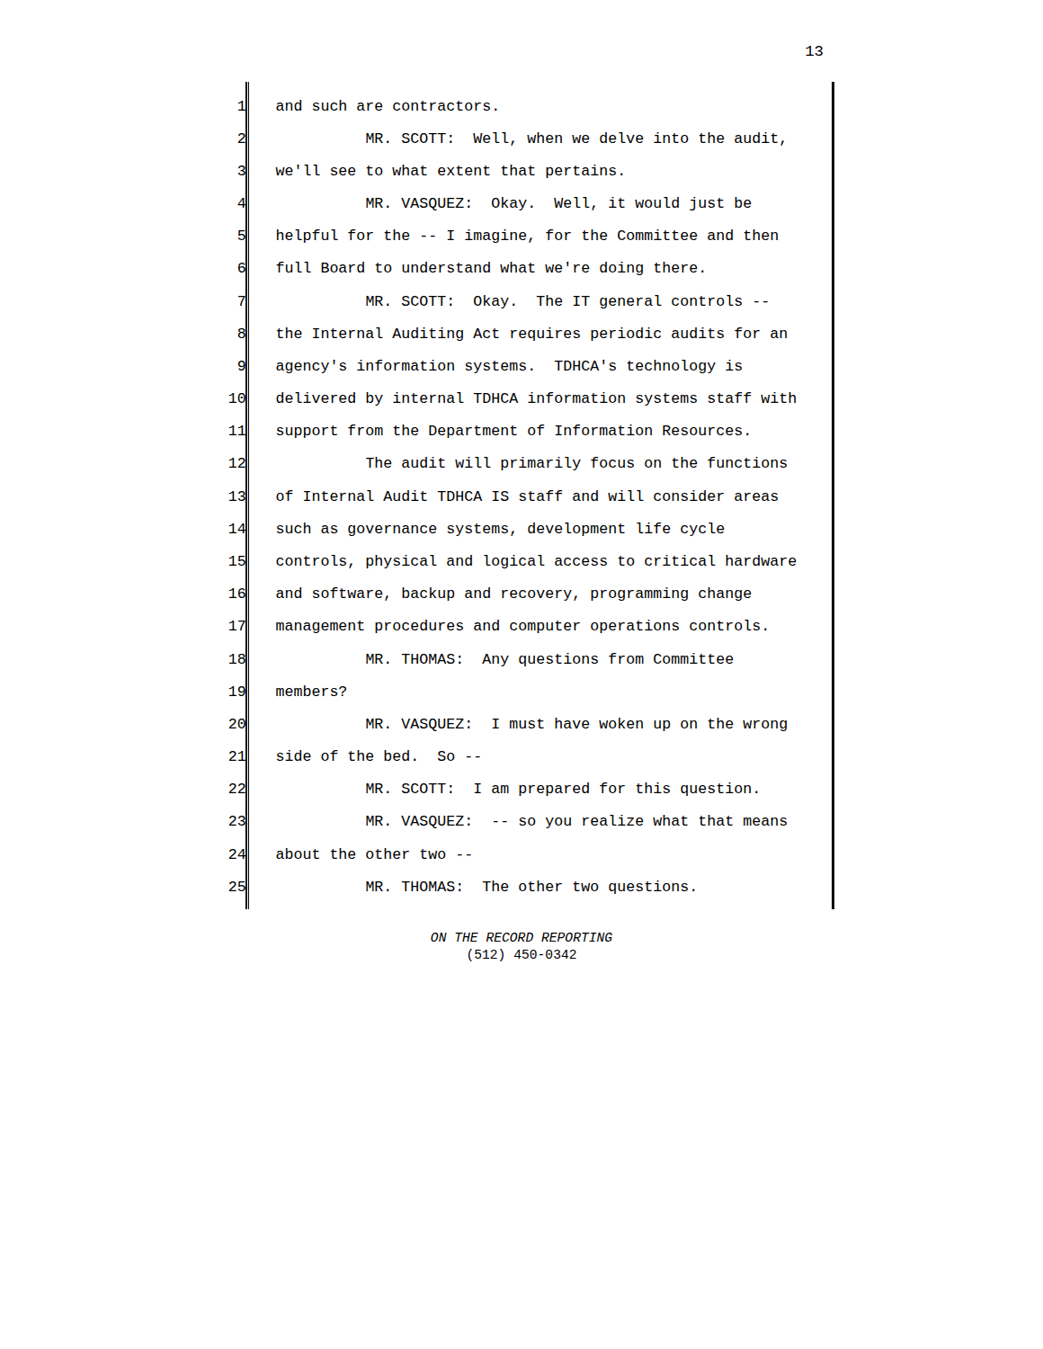13
| 1 | and such are contractors. |
| 2 | MR. SCOTT: Well, when we delve into the audit, |
| 3 | we'll see to what extent that pertains. |
| 4 | MR. VASQUEZ: Okay. Well, it would just be |
| 5 | helpful for the -- I imagine, for the Committee and then |
| 6 | full Board to understand what we're doing there. |
| 7 | MR. SCOTT: Okay. The IT general controls -- |
| 8 | the Internal Auditing Act requires periodic audits for an |
| 9 | agency's information systems. TDHCA's technology is |
| 10 | delivered by internal TDHCA information systems staff with |
| 11 | support from the Department of Information Resources. |
| 12 | The audit will primarily focus on the functions |
| 13 | of Internal Audit TDHCA IS staff and will consider areas |
| 14 | such as governance systems, development life cycle |
| 15 | controls, physical and logical access to critical hardware |
| 16 | and software, backup and recovery, programming change |
| 17 | management procedures and computer operations controls. |
| 18 | MR. THOMAS: Any questions from Committee |
| 19 | members? |
| 20 | MR. VASQUEZ: I must have woken up on the wrong |
| 21 | side of the bed. So -- |
| 22 | MR. SCOTT: I am prepared for this question. |
| 23 | MR. VASQUEZ: -- so you realize what that means |
| 24 | about the other two -- |
| 25 | MR. THOMAS: The other two questions. |
ON THE RECORD REPORTING
(512) 450-0342